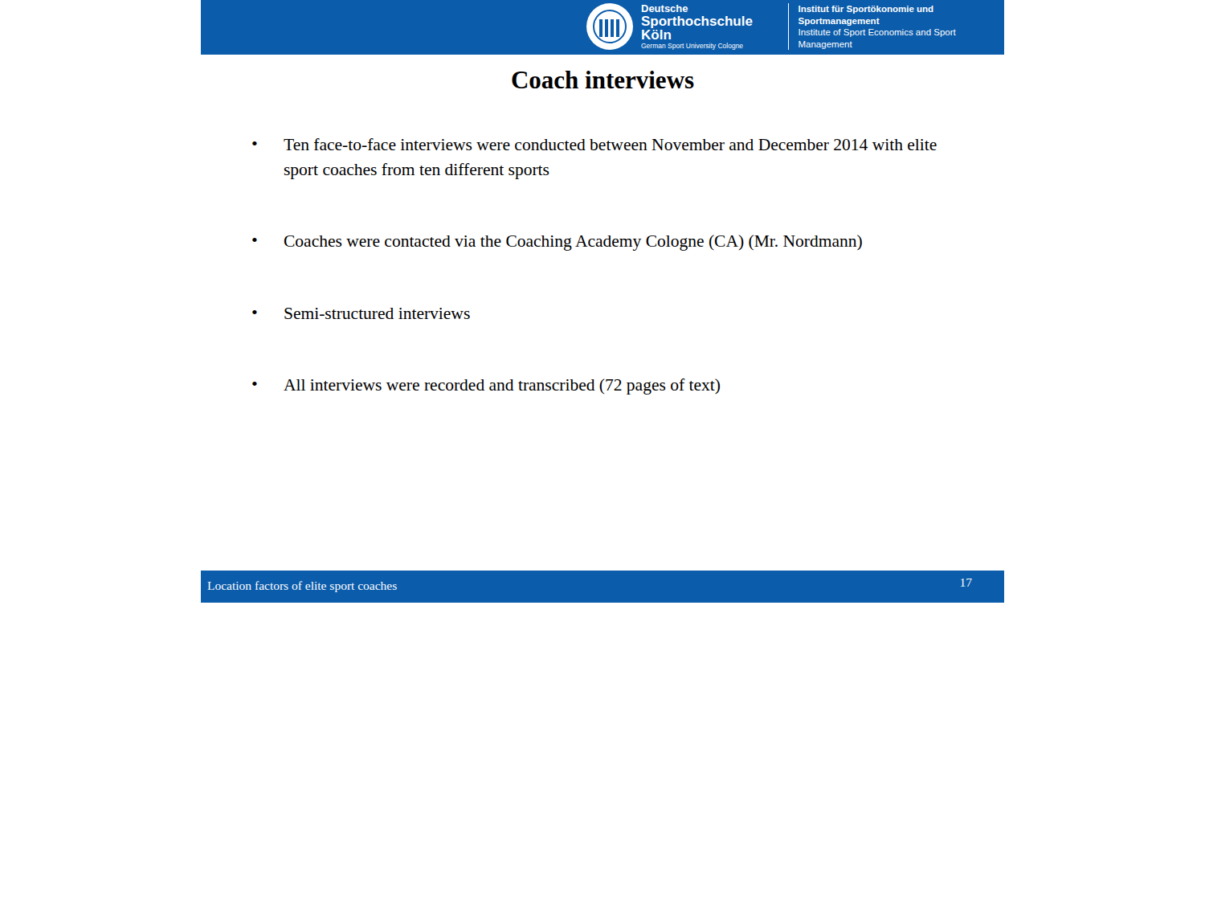Deutsche
Sporthochschule Köln
German Sport University Cologne
Institut für Sportökonomie und Sportmanagement
Institute of Sport Economics and Sport Management
Coach interviews
Ten face-to-face interviews were conducted between November and December 2014 with elite sport coaches from ten different sports
Coaches were contacted via the Coaching Academy Cologne (CA) (Mr. Nordmann)
Semi-structured interviews
All interviews were recorded and transcribed (72 pages of text)
Location factors of elite sport coaches
17